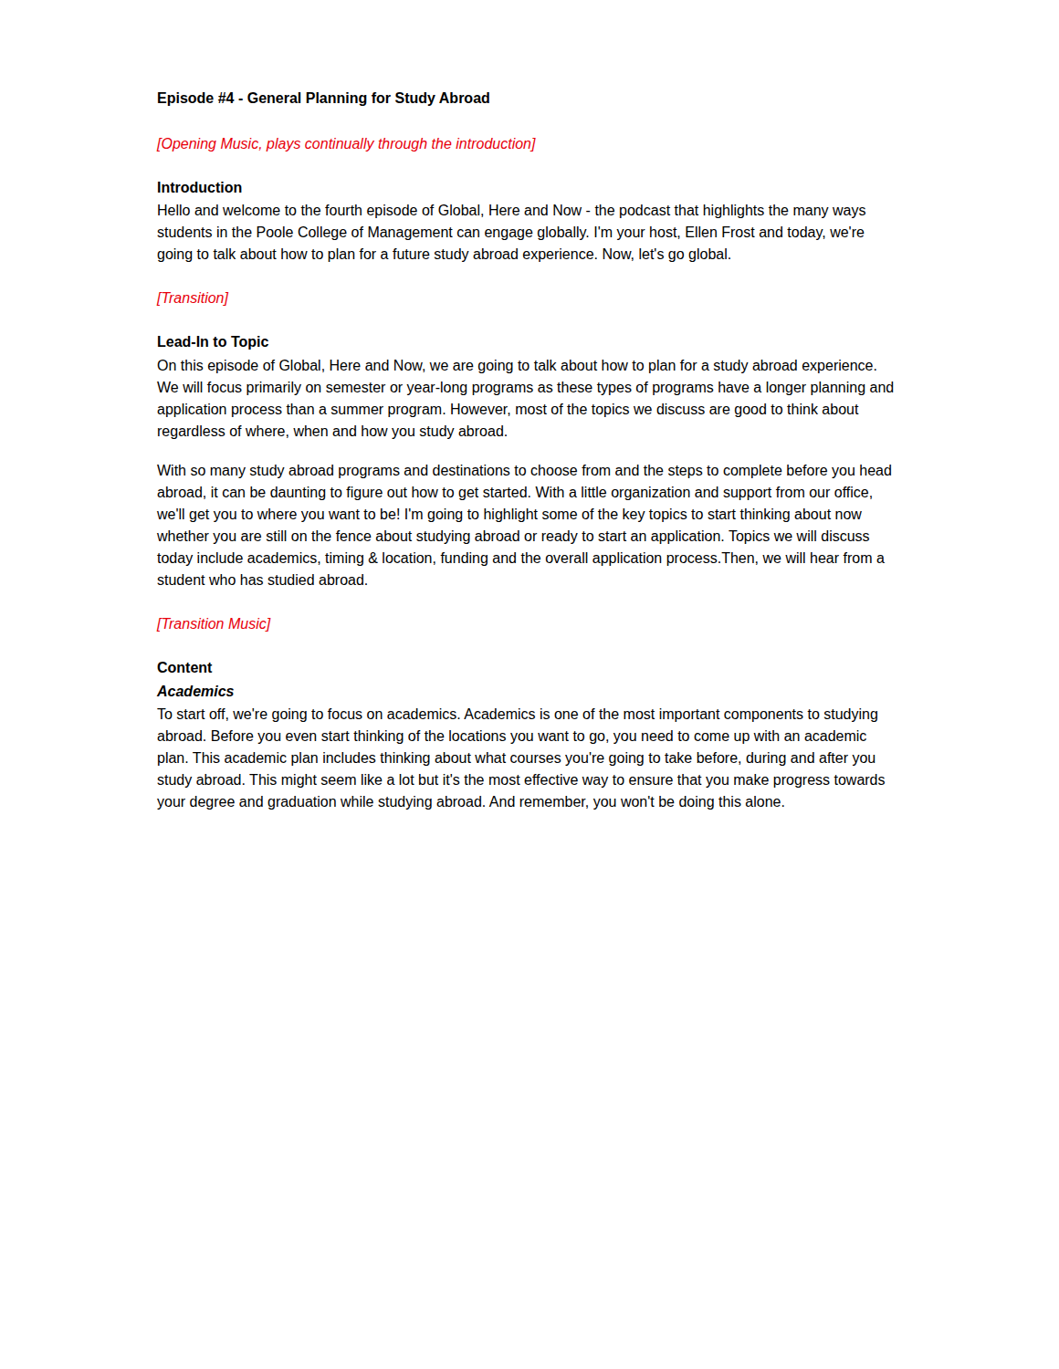Episode #4 - General Planning for Study Abroad
[Opening Music, plays continually through the introduction]
Introduction
Hello and welcome to the fourth episode of Global, Here and Now - the podcast that highlights the many ways students in the Poole College of Management can engage globally. I'm your host, Ellen Frost and today, we're going to talk about how to plan for a future study abroad experience. Now, let's go global.
[Transition]
Lead-In to Topic
On this episode of Global, Here and Now, we are going to talk about how to plan for a study abroad experience. We will focus primarily on semester or year-long programs as these types of programs have a longer planning and application process than a summer program. However, most of the topics we discuss are good to think about regardless of where, when and how you study abroad.
With so many study abroad programs and destinations to choose from and the steps to complete before you head abroad, it can be daunting to figure out how to get started. With a little organization and support from our office, we'll get you to where you want to be! I'm going to highlight some of the key topics to start thinking about now whether you are still on the fence about studying abroad or ready to start an application. Topics we will discuss today include academics, timing & location, funding and the overall application process.Then, we will hear from a student who has studied abroad.
[Transition Music]
Content
Academics
To start off, we're going to focus on academics. Academics is one of the most important components to studying abroad. Before you even start thinking of the locations you want to go, you need to come up with an academic plan. This academic plan includes thinking about what courses you're going to take before, during and after you study abroad. This might seem like a lot but it's the most effective way to ensure that you make progress towards your degree and graduation while studying abroad. And remember, you won't be doing this alone.